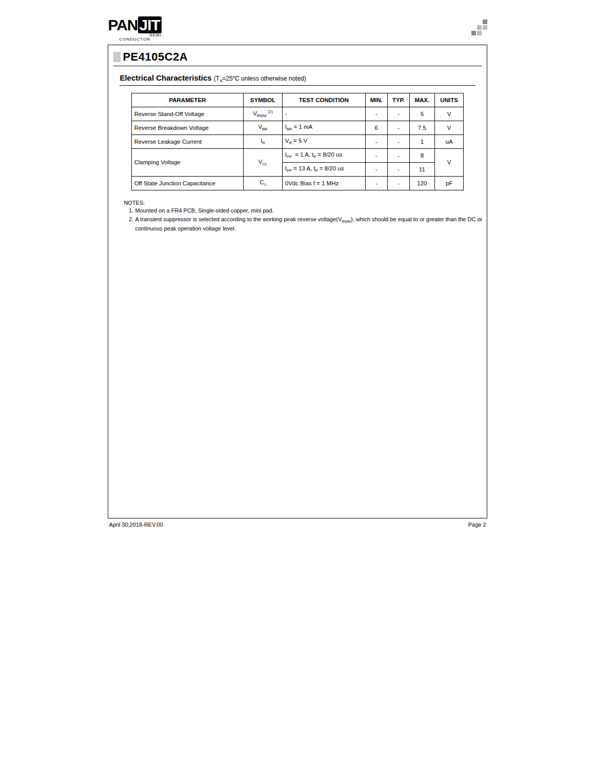PANJIT
SEMI
CONDUCTOR
PE4105C2A
Electrical Characteristics (TA=25oC unless otherwise noted)
| PARAMETER | SYMBOL | TEST CONDITION | MIN. | TYP. | MAX. | UNITS |
| --- | --- | --- | --- | --- | --- | --- |
| Reverse Stand-Off Voltage | V RWM (2) | - | - | - | 5 | V |
| Reverse Breakdown Voltage | V BR | I BR = 1 mA | 6 | - | 7.5 | V |
| Reverse Leakage Current | I R | V R = 5 V | - | - | 1 | uA |
| Clamping Voltage | V CL | I PP = 1 A, t P = 8/20 us | - | - | 8 | V |
| I PP = 13 A, t P = 8/20 us | - | - | 11 |
| Off State Junction Capacitance | C J | 0Vdc Bias f = 1 MHz | - | - | 120 | pF |
NOTES:
Mounted on a FR4 PCB, Single-sided copper, mini pad.
A transient suppressor is selected according to the working peak reverse voltage(VRWM), which should be equal to or greater than the DC or continuous peak operation voltage level.
April 30,2018-REV.00
Page 2